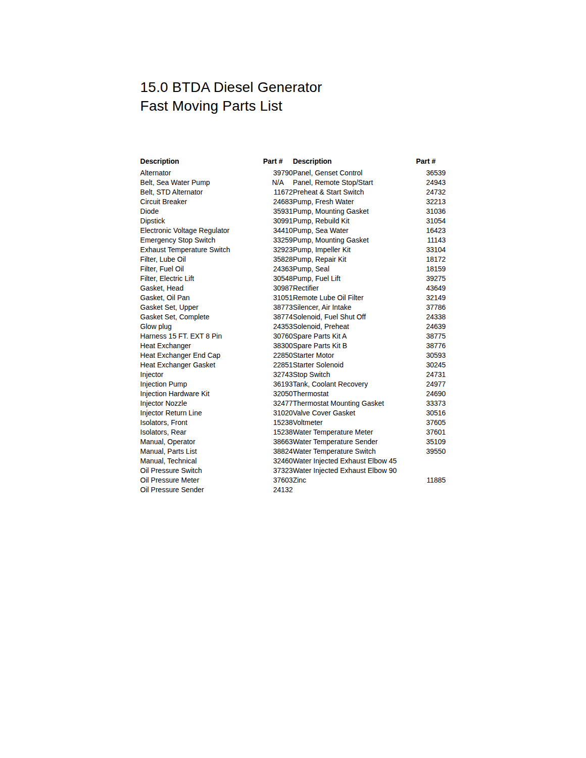15.0 BTDA Diesel Generator
Fast Moving Parts List
| Description | Part # | Description | Part # |
| --- | --- | --- | --- |
| Alternator | 39790 | Panel, Genset Control | 36539 |
| Belt, Sea Water Pump | N/A | Panel, Remote Stop/Start | 24943 |
| Belt, STD Alternator | 11672 | Preheat & Start Switch | 24732 |
| Circuit Breaker | 24683 | Pump, Fresh Water | 32213 |
| Diode | 35931 | Pump, Mounting Gasket | 31036 |
| Dipstick | 30991 | Pump, Rebuild Kit | 31054 |
| Electronic Voltage Regulator | 34410 | Pump, Sea Water | 16423 |
| Emergency Stop Switch | 33259 | Pump, Mounting Gasket | 11143 |
| Exhaust Temperature Switch | 32923 | Pump, Impeller Kit | 33104 |
| Filter, Lube Oil | 35828 | Pump, Repair Kit | 18172 |
| Filter, Fuel Oil | 24363 | Pump, Seal | 18159 |
| Filter, Electric Lift | 30548 | Pump, Fuel Lift | 39275 |
| Gasket, Head | 30987 | Rectifier | 43649 |
| Gasket, Oil Pan | 31051 | Remote Lube Oil Filter | 32149 |
| Gasket Set, Upper | 38773 | Silencer, Air Intake | 37786 |
| Gasket Set, Complete | 38774 | Solenoid, Fuel Shut Off | 24338 |
| Glow plug | 24353 | Solenoid, Preheat | 24639 |
| Harness 15 FT. EXT 8 Pin | 30760 | Spare Parts Kit A | 38775 |
| Heat Exchanger | 38300 | Spare Parts Kit B | 38776 |
| Heat Exchanger End Cap | 22850 | Starter Motor | 30593 |
| Heat Exchanger Gasket | 22851 | Starter Solenoid | 30245 |
| Injector | 32743 | Stop Switch | 24731 |
| Injection Pump | 36193 | Tank, Coolant Recovery | 24977 |
| Injection Hardware Kit | 32050 | Thermostat | 24690 |
| Injector Nozzle | 32477 | Thermostat Mounting Gasket | 33373 |
| Injector Return Line | 31020 | Valve Cover Gasket | 30516 |
| Isolators, Front | 15238 | Voltmeter | 37605 |
| Isolators, Rear | 15238 | Water Temperature Meter | 37601 |
| Manual, Operator | 38663 | Water Temperature Sender | 35109 |
| Manual, Parts List | 38824 | Water Temperature Switch | 39550 |
| Manual, Technical | 32460 | Water Injected Exhaust Elbow 45 | |
| Oil Pressure Switch | 37323 | Water Injected Exhaust Elbow 90 | |
| Oil Pressure Meter | 37603 | Zinc | 11885 |
| Oil Pressure Sender | 24132 | | |